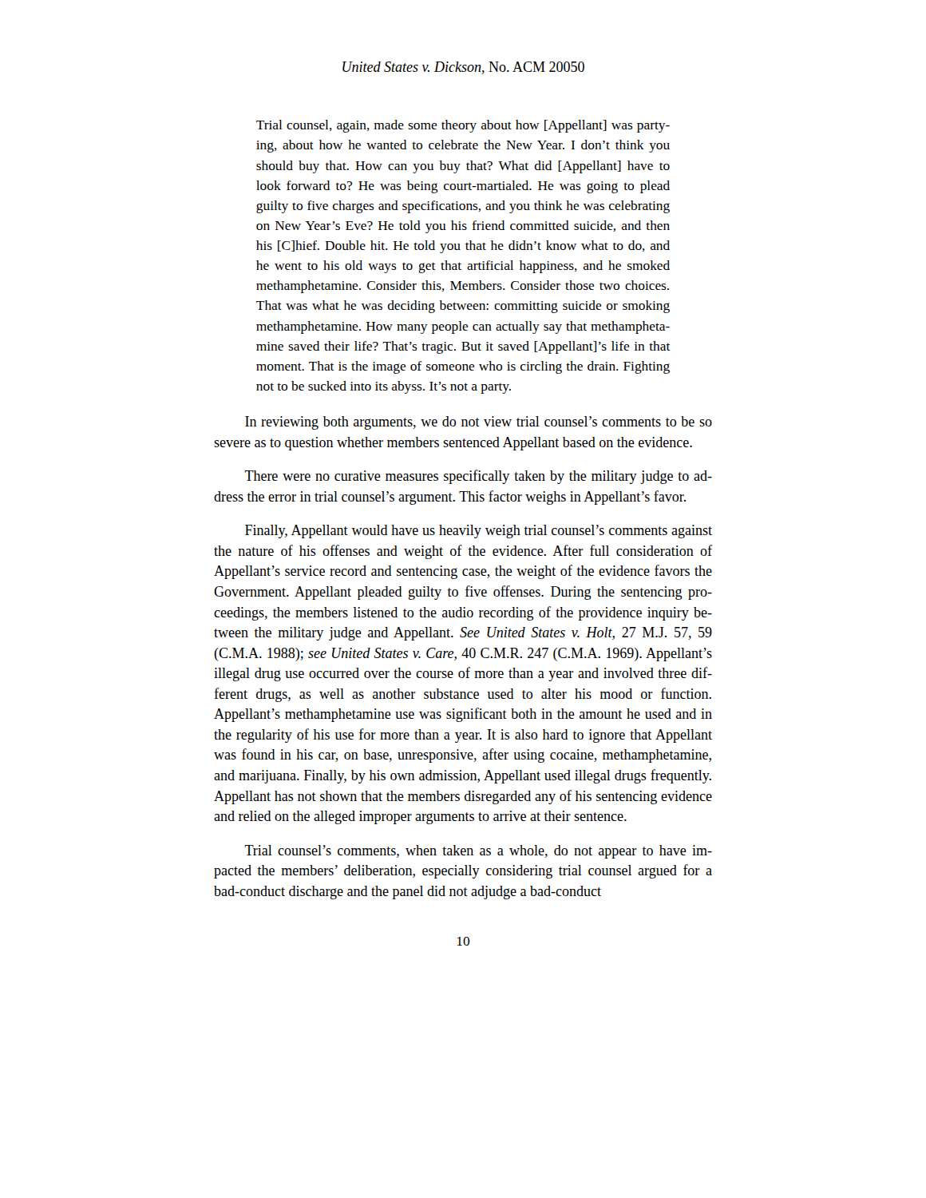United States v. Dickson, No. ACM 20050
Trial counsel, again, made some theory about how [Appellant] was partying, about how he wanted to celebrate the New Year. I don’t think you should buy that. How can you buy that? What did [Appellant] have to look forward to? He was being court-martialed. He was going to plead guilty to five charges and specifications, and you think he was celebrating on New Year’s Eve? He told you his friend committed suicide, and then his [C]hief. Double hit. He told you that he didn’t know what to do, and he went to his old ways to get that artificial happiness, and he smoked methamphetamine. Consider this, Members. Consider those two choices. That was what he was deciding between: committing suicide or smoking methamphetamine. How many people can actually say that methamphetamine saved their life? That’s tragic. But it saved [Appellant]’s life in that moment. That is the image of someone who is circling the drain. Fighting not to be sucked into its abyss. It’s not a party.
In reviewing both arguments, we do not view trial counsel’s comments to be so severe as to question whether members sentenced Appellant based on the evidence.
There were no curative measures specifically taken by the military judge to address the error in trial counsel’s argument. This factor weighs in Appellant’s favor.
Finally, Appellant would have us heavily weigh trial counsel’s comments against the nature of his offenses and weight of the evidence. After full consideration of Appellant’s service record and sentencing case, the weight of the evidence favors the Government. Appellant pleaded guilty to five offenses. During the sentencing proceedings, the members listened to the audio recording of the providence inquiry between the military judge and Appellant. See United States v. Holt, 27 M.J. 57, 59 (C.M.A. 1988); see United States v. Care, 40 C.M.R. 247 (C.M.A. 1969). Appellant’s illegal drug use occurred over the course of more than a year and involved three different drugs, as well as another substance used to alter his mood or function. Appellant’s methamphetamine use was significant both in the amount he used and in the regularity of his use for more than a year. It is also hard to ignore that Appellant was found in his car, on base, unresponsive, after using cocaine, methamphetamine, and marijuana. Finally, by his own admission, Appellant used illegal drugs frequently. Appellant has not shown that the members disregarded any of his sentencing evidence and relied on the alleged improper arguments to arrive at their sentence.
Trial counsel’s comments, when taken as a whole, do not appear to have impacted the members’ deliberation, especially considering trial counsel argued for a bad-conduct discharge and the panel did not adjudge a bad-conduct
10